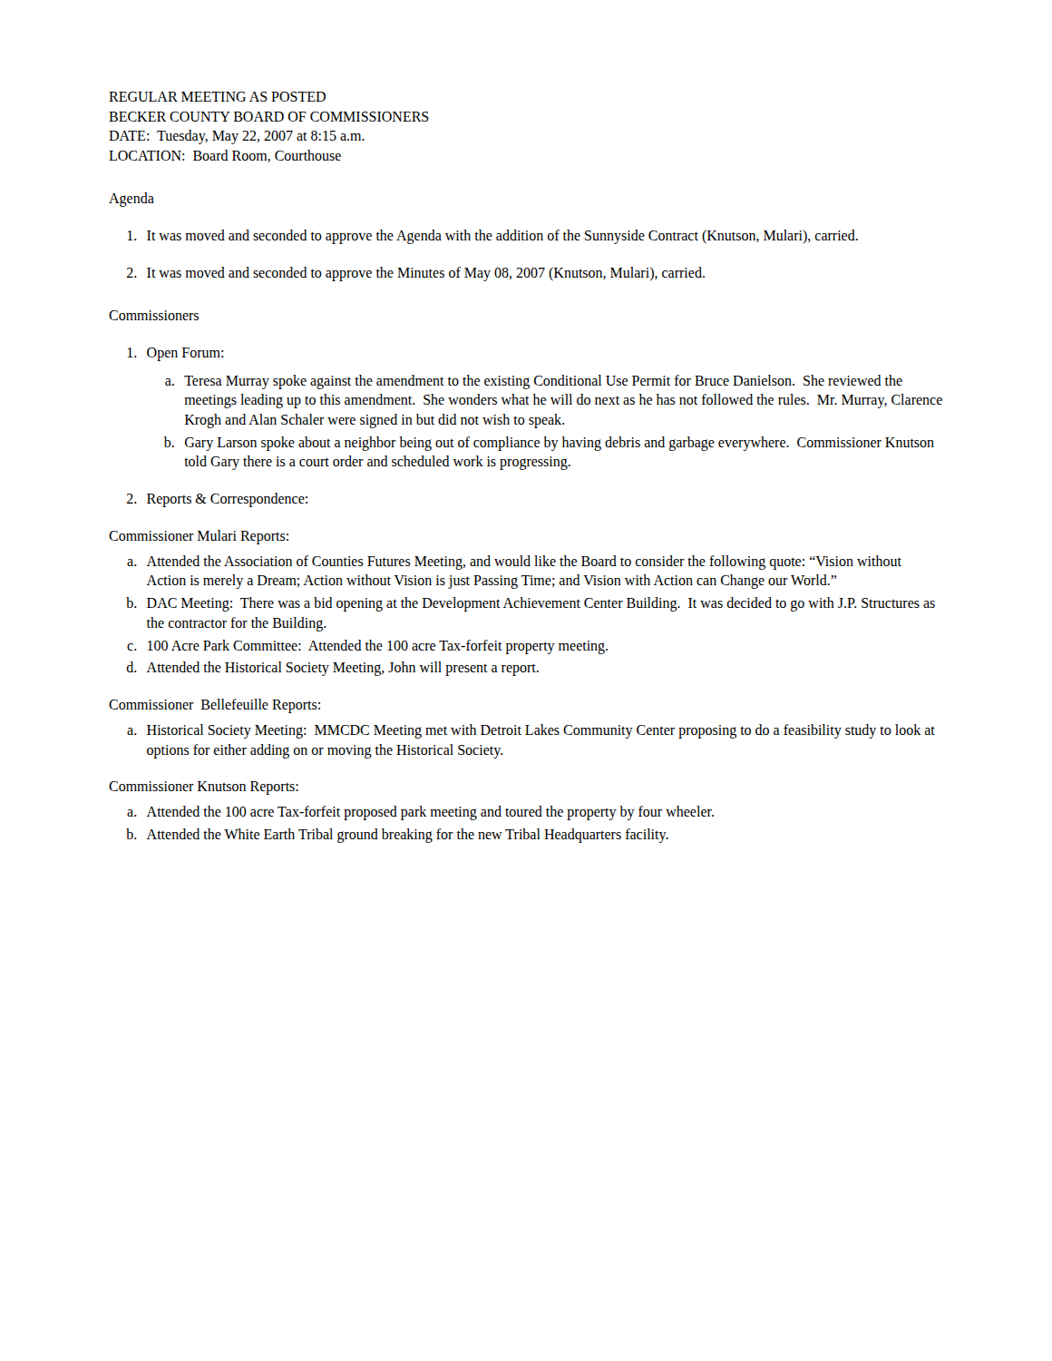REGULAR MEETING AS POSTED
BECKER COUNTY BOARD OF COMMISSIONERS
DATE: Tuesday, May 22, 2007 at 8:15 a.m.
LOCATION: Board Room, Courthouse
Agenda
It was moved and seconded to approve the Agenda with the addition of the Sunnyside Contract (Knutson, Mulari), carried.
It was moved and seconded to approve the Minutes of May 08, 2007 (Knutson, Mulari), carried.
Commissioners
Open Forum:
Teresa Murray spoke against the amendment to the existing Conditional Use Permit for Bruce Danielson. She reviewed the meetings leading up to this amendment. She wonders what he will do next as he has not followed the rules. Mr. Murray, Clarence Krogh and Alan Schaler were signed in but did not wish to speak.
Gary Larson spoke about a neighbor being out of compliance by having debris and garbage everywhere. Commissioner Knutson told Gary there is a court order and scheduled work is progressing.
Reports & Correspondence:
Commissioner Mulari Reports:
Attended the Association of Counties Futures Meeting, and would like the Board to consider the following quote: “Vision without Action is merely a Dream; Action without Vision is just Passing Time; and Vision with Action can Change our World.”
DAC Meeting: There was a bid opening at the Development Achievement Center Building. It was decided to go with J.P. Structures as the contractor for the Building.
100 Acre Park Committee: Attended the 100 acre Tax-forfeit property meeting.
Attended the Historical Society Meeting, John will present a report.
Commissioner Bellefeuille Reports:
Historical Society Meeting: MMCDC Meeting met with Detroit Lakes Community Center proposing to do a feasibility study to look at options for either adding on or moving the Historical Society.
Commissioner Knutson Reports:
Attended the 100 acre Tax-forfeit proposed park meeting and toured the property by four wheeler.
Attended the White Earth Tribal ground breaking for the new Tribal Headquarters facility.